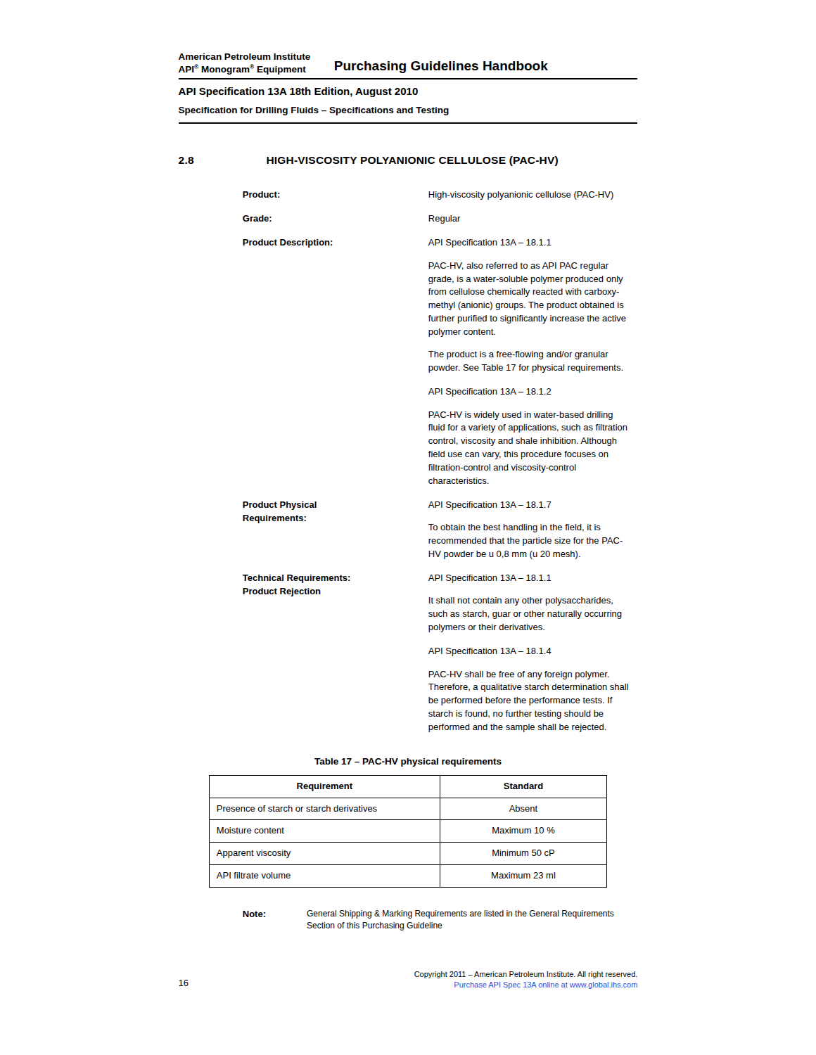American Petroleum Institute
API® Monogram® Equipment
Purchasing Guidelines Handbook
API Specification 13A 18th Edition, August 2010
Specification for Drilling Fluids – Specifications and Testing
2.8 HIGH-VISCOSITY POLYANIONIC CELLULOSE (PAC-HV)
Product:
High-viscosity polyanionic cellulose (PAC-HV)
Grade:
Regular
Product Description:
API Specification 13A – 18.1.1
PAC-HV, also referred to as API PAC regular grade, is a water-soluble polymer produced only from cellulose chemically reacted with carboxy-methyl (anionic) groups. The product obtained is further purified to significantly increase the active polymer content.
The product is a free-flowing and/or granular powder. See Table 17 for physical requirements.
API Specification 13A – 18.1.2
PAC-HV is widely used in water-based drilling fluid for a variety of applications, such as filtration control, viscosity and shale inhibition. Although field use can vary, this procedure focuses on filtration-control and viscosity-control characteristics.
Product Physical
Requirements:
API Specification 13A – 18.1.7
To obtain the best handling in the field, it is recommended that the particle size for the PAC-HV powder be u 0,8 mm (u 20 mesh).
Technical Requirements:
Product Rejection
API Specification 13A – 18.1.1
It shall not contain any other polysaccharides, such as starch, guar or other naturally occurring polymers or their derivatives.
API Specification 13A – 18.1.4
PAC-HV shall be free of any foreign polymer. Therefore, a qualitative starch determination shall be performed before the performance tests. If starch is found, no further testing should be performed and the sample shall be rejected.
Table 17 – PAC-HV physical requirements
| Requirement | Standard |
| --- | --- |
| Presence of starch or starch derivatives | Absent |
| Moisture content | Maximum 10 % |
| Apparent viscosity | Minimum 50 cP |
| API filtrate volume | Maximum 23 ml |
Note:
General Shipping & Marking Requirements are listed in the General Requirements Section of this Purchasing Guideline
16
Copyright 2011 – American Petroleum Institute. All right reserved.
Purchase API Spec 13A online at www.global.ihs.com